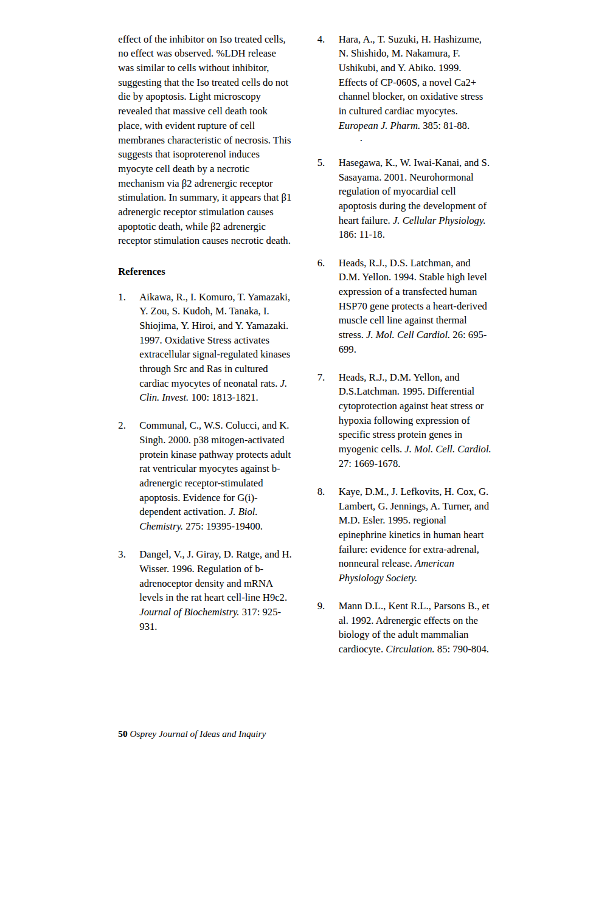effect of the inhibitor on Iso treated cells, no effect was observed. %LDH release was similar to cells without inhibitor, suggesting that the Iso treated cells do not die by apoptosis. Light microscopy revealed that massive cell death took place, with evident rupture of cell membranes characteristic of necrosis. This suggests that isoproterenol induces myocyte cell death by a necrotic mechanism via β2 adrenergic receptor stimulation. In summary, it appears that β1 adrenergic receptor stimulation causes apoptotic death, while β2 adrenergic receptor stimulation causes necrotic death.
References
1. Aikawa, R., I. Komuro, T. Yamazaki, Y. Zou, S. Kudoh, M. Tanaka, I. Shiojima, Y. Hiroi, and Y. Yamazaki. 1997. Oxidative Stress activates extracellular signal-regulated kinases through Src and Ras in cultured cardiac myocytes of neonatal rats. J. Clin. Invest. 100: 1813-1821.
2. Communal, C., W.S. Colucci, and K. Singh. 2000. p38 mitogen-activated protein kinase pathway protects adult rat ventricular myocytes against b-adrenergic receptor-stimulated apoptosis. Evidence for G(i)-dependent activation. J. Biol. Chemistry. 275: 19395-19400.
3. Dangel, V., J. Giray, D. Ratge, and H. Wisser. 1996. Regulation of b-adrenoceptor density and mRNA levels in the rat heart cell-line H9c2. Journal of Biochemistry. 317: 925-931.
50 Osprey Journal of Ideas and Inquiry
4. Hara, A., T. Suzuki, H. Hashizume, N. Shishido, M. Nakamura, F. Ushikubi, and Y. Abiko. 1999. Effects of CP-060S, a novel Ca2+ channel blocker, on oxidative stress in cultured cardiac myocytes. European J. Pharm. 385: 81-88. .
5. Hasegawa, K., W. Iwai-Kanai, and S. Sasayama. 2001. Neurohormonal regulation of myocardial cell apoptosis during the development of heart failure. J. Cellular Physiology. 186: 11-18.
6. Heads, R.J., D.S. Latchman, and D.M. Yellon. 1994. Stable high level expression of a transfected human HSP70 gene protects a heart-derived muscle cell line against thermal stress. J. Mol. Cell Cardiol. 26: 695-699.
7. Heads, R.J., D.M. Yellon, and D.S.Latchman. 1995. Differential cytoprotection against heat stress or hypoxia following expression of specific stress protein genes in myogenic cells. J. Mol. Cell. Cardiol. 27: 1669-1678.
8. Kaye, D.M., J. Lefkovits, H. Cox, G. Lambert, G. Jennings, A. Turner, and M.D. Esler. 1995. regional epinephrine kinetics in human heart failure: evidence for extra-adrenal, nonneural release. American Physiology Society.
9. Mann D.L., Kent R.L., Parsons B., et al. 1992. Adrenergic effects on the biology of the adult mammalian cardiocyte. Circulation. 85: 790-804.